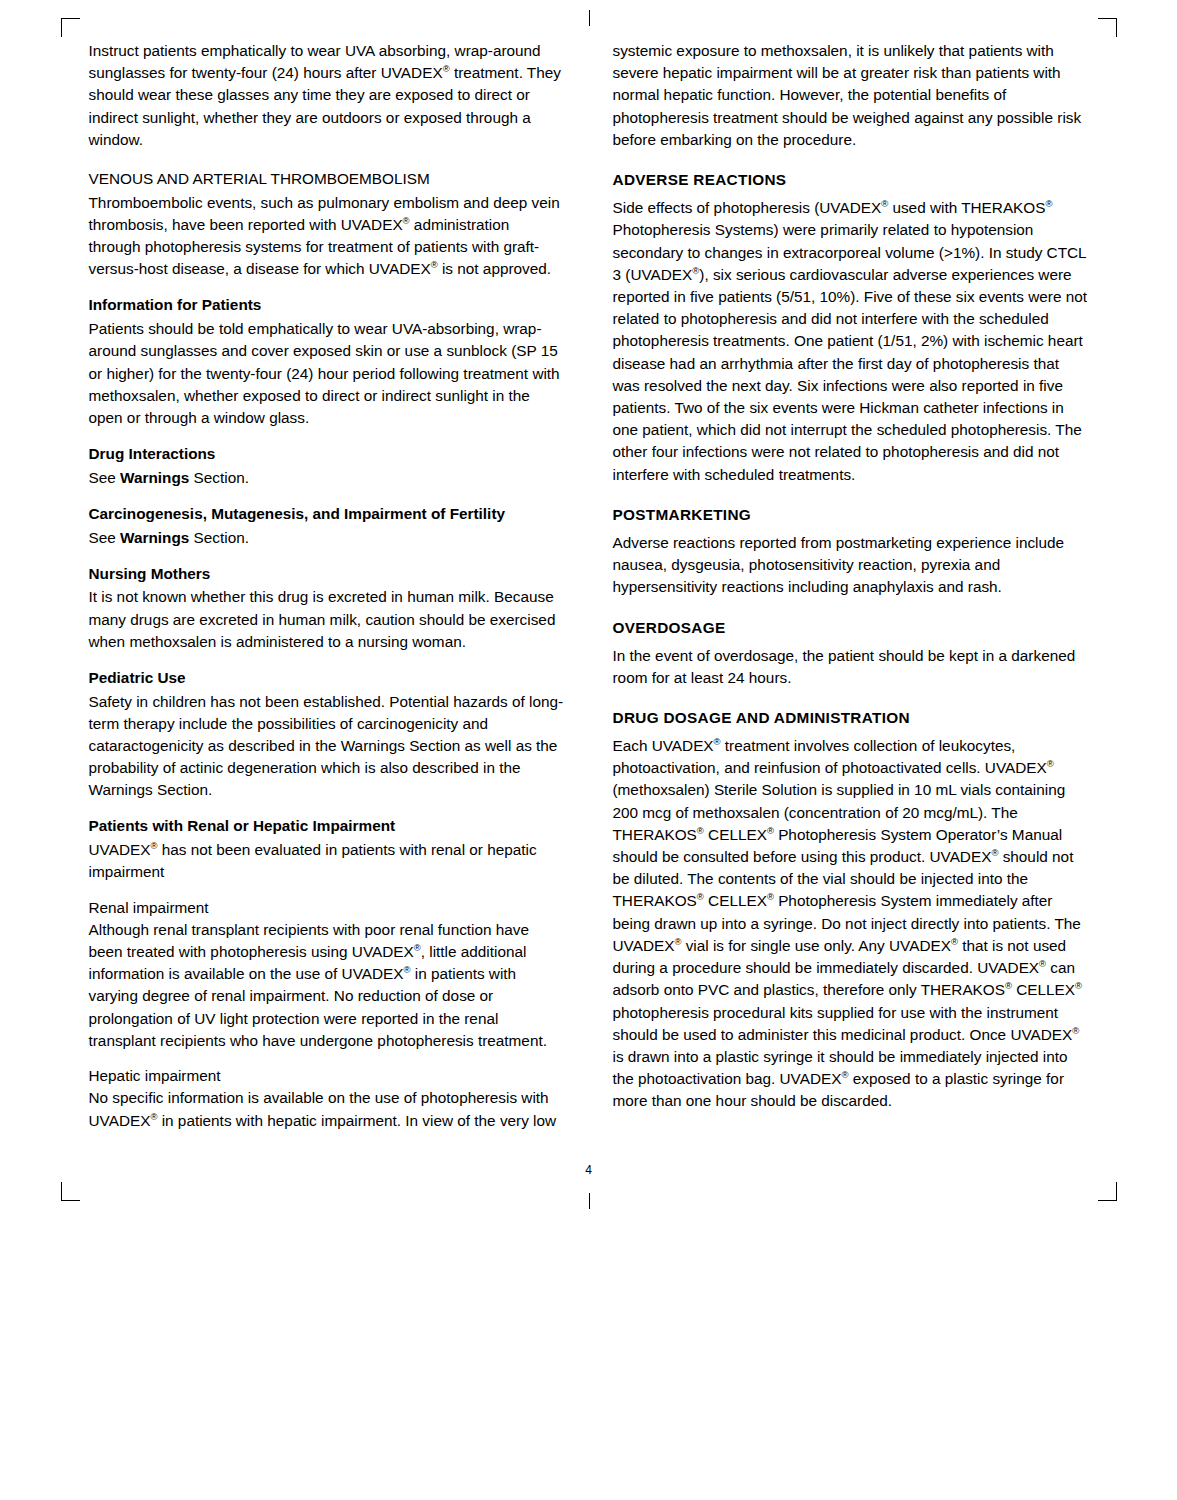Instruct patients emphatically to wear UVA absorbing, wrap-around sunglasses for twenty-four (24) hours after UVADEX® treatment. They should wear these glasses any time they are exposed to direct or indirect sunlight, whether they are outdoors or exposed through a window.
VENOUS AND ARTERIAL THROMBOEMBOLISM
Thromboembolic events, such as pulmonary embolism and deep vein thrombosis, have been reported with UVADEX® administration through photopheresis systems for treatment of patients with graft-versus-host disease, a disease for which UVADEX® is not approved.
Information for Patients
Patients should be told emphatically to wear UVA-absorbing, wrap-around sunglasses and cover exposed skin or use a sunblock (SP 15 or higher) for the twenty-four (24) hour period following treatment with methoxsalen, whether exposed to direct or indirect sunlight in the open or through a window glass.
Drug Interactions
See Warnings Section.
Carcinogenesis, Mutagenesis, and Impairment of Fertility
See Warnings Section.
Nursing Mothers
It is not known whether this drug is excreted in human milk. Because many drugs are excreted in human milk, caution should be exercised when methoxsalen is administered to a nursing woman.
Pediatric Use
Safety in children has not been established. Potential hazards of long-term therapy include the possibilities of carcinogenicity and cataractogenicity as described in the Warnings Section as well as the probability of actinic degeneration which is also described in the Warnings Section.
Patients with Renal or Hepatic Impairment
UVADEX® has not been evaluated in patients with renal or hepatic impairment
Renal impairment
Although renal transplant recipients with poor renal function have been treated with photopheresis using UVADEX®, little additional information is available on the use of UVADEX® in patients with varying degree of renal impairment. No reduction of dose or prolongation of UV light protection were reported in the renal transplant recipients who have undergone photopheresis treatment.
Hepatic impairment
No specific information is available on the use of photopheresis with UVADEX® in patients with hepatic impairment. In view of the very low systemic exposure to methoxsalen, it is unlikely that patients with severe hepatic impairment will be at greater risk than patients with normal hepatic function. However, the potential benefits of photopheresis treatment should be weighed against any possible risk before embarking on the procedure.
ADVERSE REACTIONS
Side effects of photopheresis (UVADEX® used with THERAKOS® Photopheresis Systems) were primarily related to hypotension secondary to changes in extracorporeal volume (>1%). In study CTCL 3 (UVADEX®), six serious cardiovascular adverse experiences were reported in five patients (5/51, 10%). Five of these six events were not related to photopheresis and did not interfere with the scheduled photopheresis treatments. One patient (1/51, 2%) with ischemic heart disease had an arrhythmia after the first day of photopheresis that was resolved the next day. Six infections were also reported in five patients. Two of the six events were Hickman catheter infections in one patient, which did not interrupt the scheduled photopheresis. The other four infections were not related to photopheresis and did not interfere with scheduled treatments.
POSTMARKETING
Adverse reactions reported from postmarketing experience include nausea, dysgeusia, photosensitivity reaction, pyrexia and hypersensitivity reactions including anaphylaxis and rash.
OVERDOSAGE
In the event of overdosage, the patient should be kept in a darkened room for at least 24 hours.
DRUG DOSAGE AND ADMINISTRATION
Each UVADEX® treatment involves collection of leukocytes, photoactivation, and reinfusion of photoactivated cells. UVADEX® (methoxsalen) Sterile Solution is supplied in 10 mL vials containing 200 mcg of methoxsalen (concentration of 20 mcg/mL). The THERAKOS® CELLEX® Photopheresis System Operator’s Manual should be consulted before using this product. UVADEX® should not be diluted. The contents of the vial should be injected into the THERAKOS® CELLEX® Photopheresis System immediately after being drawn up into a syringe. Do not inject directly into patients. The UVADEX® vial is for single use only. Any UVADEX® that is not used during a procedure should be immediately discarded. UVADEX® can adsorb onto PVC and plastics, therefore only THERAKOS® CELLEX® photopheresis procedural kits supplied for use with the instrument should be used to administer this medicinal product. Once UVADEX® is drawn into a plastic syringe it should be immediately injected into the photoactivation bag. UVADEX® exposed to a plastic syringe for more than one hour should be discarded.
4